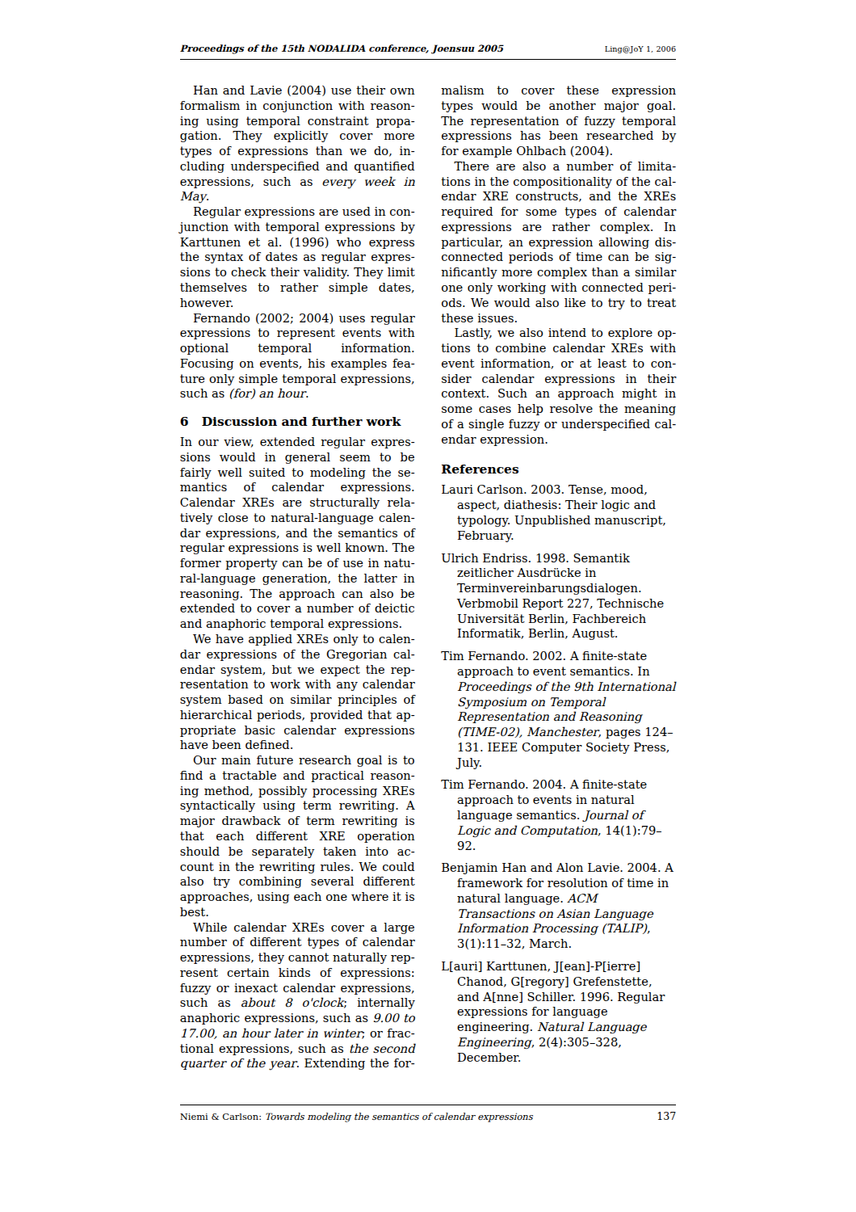Proceedings of the 15th NODALIDA conference, Joensuu 2005 Ling@JoY 1, 2006
Han and Lavie (2004) use their own formalism in conjunction with reasoning using temporal constraint propagation. They explicitly cover more types of expressions than we do, including underspecified and quantified expressions, such as every week in May.
Regular expressions are used in conjunction with temporal expressions by Karttunen et al. (1996) who express the syntax of dates as regular expressions to check their validity. They limit themselves to rather simple dates, however.
Fernando (2002; 2004) uses regular expressions to represent events with optional temporal information. Focusing on events, his examples feature only simple temporal expressions, such as (for) an hour.
6 Discussion and further work
In our view, extended regular expressions would in general seem to be fairly well suited to modeling the semantics of calendar expressions. Calendar XREs are structurally relatively close to natural-language calendar expressions, and the semantics of regular expressions is well known. The former property can be of use in natural-language generation, the latter in reasoning. The approach can also be extended to cover a number of deictic and anaphoric temporal expressions.
We have applied XREs only to calendar expressions of the Gregorian calendar system, but we expect the representation to work with any calendar system based on similar principles of hierarchical periods, provided that appropriate basic calendar expressions have been defined.
Our main future research goal is to find a tractable and practical reasoning method, possibly processing XREs syntactically using term rewriting. A major drawback of term rewriting is that each different XRE operation should be separately taken into account in the rewriting rules. We could also try combining several different approaches, using each one where it is best.
While calendar XREs cover a large number of different types of calendar expressions, they cannot naturally represent certain kinds of expressions: fuzzy or inexact calendar expressions, such as about 8 o'clock; internally anaphoric expressions, such as 9.00 to 17.00, an hour later in winter; or fractional expressions, such as the second quarter of the year. Extending the formalism to cover these expression types would be another major goal. The representation of fuzzy temporal expressions has been researched by for example Ohlbach (2004).
There are also a number of limitations in the compositionality of the calendar XRE constructs, and the XREs required for some types of calendar expressions are rather complex. In particular, an expression allowing disconnected periods of time can be significantly more complex than a similar one only working with connected periods. We would also like to try to treat these issues.
Lastly, we also intend to explore options to combine calendar XREs with event information, or at least to consider calendar expressions in their context. Such an approach might in some cases help resolve the meaning of a single fuzzy or underspecified calendar expression.
References
Lauri Carlson. 2003. Tense, mood, aspect, diathesis: Their logic and typology. Unpublished manuscript, February.
Ulrich Endriss. 1998. Semantik zeitlicher Ausdrücke in Terminvereinbarungsdialogen. Verbmobil Report 227, Technische Universität Berlin, Fachbereich Informatik, Berlin, August.
Tim Fernando. 2002. A finite-state approach to event semantics. In Proceedings of the 9th International Symposium on Temporal Representation and Reasoning (TIME-02), Manchester, pages 124–131. IEEE Computer Society Press, July.
Tim Fernando. 2004. A finite-state approach to events in natural language semantics. Journal of Logic and Computation, 14(1):79–92.
Benjamin Han and Alon Lavie. 2004. A framework for resolution of time in natural language. ACM Transactions on Asian Language Information Processing (TALIP), 3(1):11–32, March.
L[auri] Karttunen, J[ean]-P[ierre] Chanod, G[regory] Grefenstette, and A[nne] Schiller. 1996. Regular expressions for language engineering. Natural Language Engineering, 2(4):305–328, December.
Niemi & Carlson: Towards modeling the semantics of calendar expressions 137